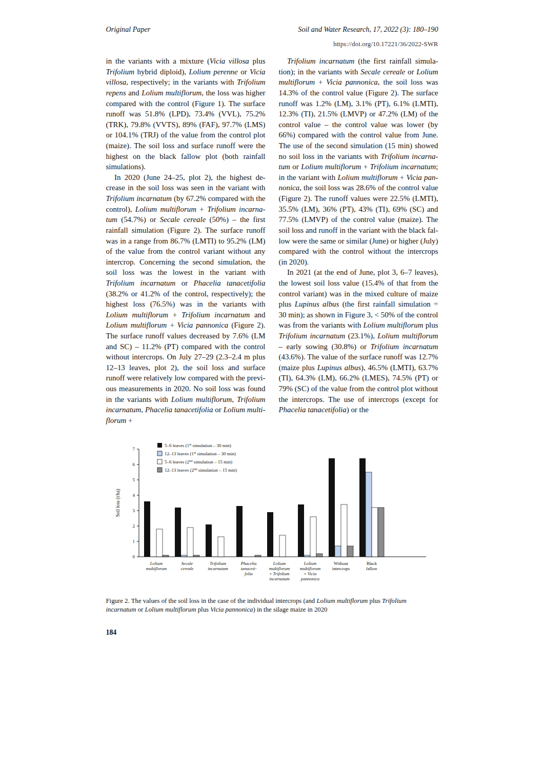Original Paper
Soil and Water Research, 17, 2022 (3): 180–190
https://doi.org/10.17221/36/2022-SWR
in the variants with a mixture (Vicia villosa plus Trifolium hybrid diploid), Lolium perenne or Vicia villosa, respectively; in the variants with Trifolium repens and Lolium multiflorum, the loss was higher compared with the control (Figure 1). The surface runoff was 51.8% (LPD), 73.4% (VVL), 75.2% (TRK), 79.8% (VVTS), 89% (FAF), 97.7% (LMS) or 104.1% (TRJ) of the value from the control plot (maize). The soil loss and surface runoff were the highest on the black fallow plot (both rainfall simulations).
In 2020 (June 24–25, plot 2), the highest decrease in the soil loss was seen in the variant with Trifolium incarnatum (by 67.2% compared with the control), Lolium multiflorum + Trifolium incarnatum (54.7%) or Secale cereale (50%) – the first rainfall simulation (Figure 2). The surface runoff was in a range from 86.7% (LMTI) to 95.2% (LM) of the value from the control variant without any intercrop. Concerning the second simulation, the soil loss was the lowest in the variant with Trifolium incarnatum or Phacelia tanacetifolia (38.2% or 41.2% of the control, respectively); the highest loss (76.5%) was in the variants with Lolium multiflorum + Trifolium incarnatum and Lolium multiflorum + Vicia pannonica (Figure 2). The surface runoff values decreased by 7.6% (LM and SC) – 11.2% (PT) compared with the control without intercrops. On July 27–29 (2.3–2.4 m plus 12–13 leaves, plot 2), the soil loss and surface runoff were relatively low compared with the previous measurements in 2020. No soil loss was found in the variants with Lolium multiflorum, Trifolium incarnatum, Phacelia tanacetifolia or Lolium multiflorum +
Trifolium incarnatum (the first rainfall simulation); in the variants with Secale cereale or Lolium multiflorum + Vicia pannonica, the soil loss was 14.3% of the control value (Figure 2). The surface runoff was 1.2% (LM), 3.1% (PT), 6.1% (LMTI), 12.3% (TI), 21.5% (LMVP) or 47.2% (LM) of the control value – the control value was lower (by 66%) compared with the control value from June. The use of the second simulation (15 min) showed no soil loss in the variants with Trifolium incarnatum or Lolium multiflorum + Trifolium incarnatum; in the variant with Lolium multiflorum + Vicia pannonica, the soil loss was 28.6% of the control value (Figure 2). The runoff values were 22.5% (LMTI), 35.5% (LM), 36% (PT), 43% (TI), 69% (SC) and 77.5% (LMVP) of the control value (maize). The soil loss and runoff in the variant with the black fallow were the same or similar (June) or higher (July) compared with the control without the intercrops (in 2020).
In 2021 (at the end of June, plot 3, 6–7 leaves), the lowest soil loss value (15.4% of that from the control variant) was in the mixed culture of maize plus Lupinus albus (the first rainfall simulation = 30 min); as shown in Figure 3, < 50% of the control was from the variants with Lolium multiflorum plus Trifolium incarnatum (23.1%), Lolium multiflorum – early sowing (30.8%) or Trifolium incarnatum (43.6%). The value of the surface runoff was 12.7% (maize plus Lupinus albus), 46.5% (LMTI), 63.7% (TI), 64.3% (LM), 66.2% (LMES), 74.5% (PT) or 79% (SC) of the value from the control plot without the intercrops. The use of intercrops (except for Phacelia tanacetifolia) or the
5–6 leaves (1st simulation – 30 min) 12–13 leaves (1st simulation – 30 min) 5–6 leaves (2nd simulation – 15 min) 12–13 leaves (2nd simulation – 15 min) 0 1 2 3 4 5 6 7 Soil loss (t/ha) Lolium multiflorum Secale cereale Trifolium incarnatum Phacelia tanaceti- folia Lolium multiflorum + Trifolium incarnatum Lolium multiflorum + Vicia pannonica Without intercrops Black fallow
Figure 2. The values of the soil loss in the case of the individual intercrops (and Lolium multiflorum plus Trifolium incarnatum or Lolium multiflorum plus Vicia pannonica) in the silage maize in 2020
184